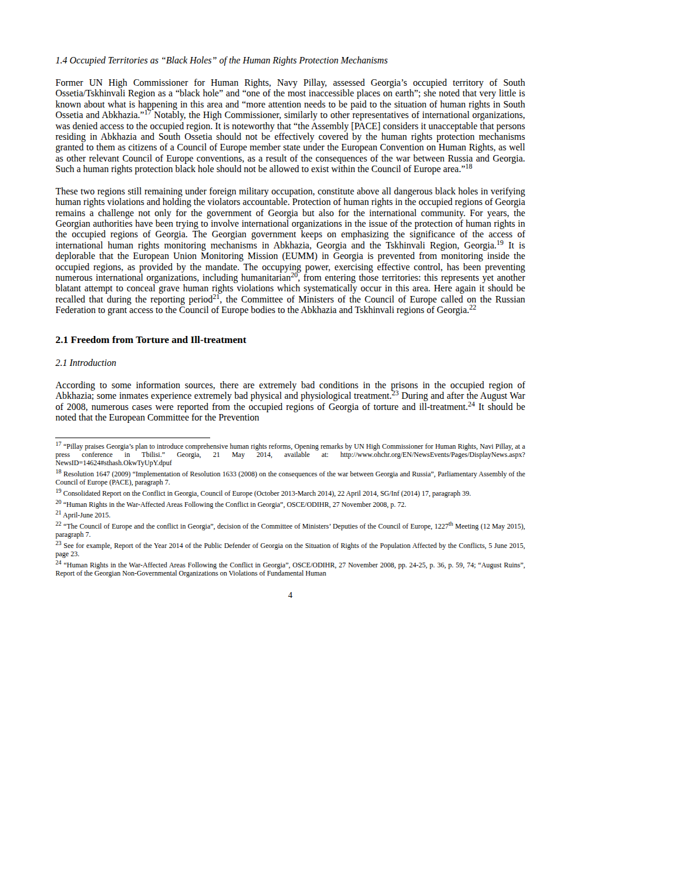1.4 Occupied Territories as “Black Holes” of the Human Rights Protection Mechanisms
Former UN High Commissioner for Human Rights, Navy Pillay, assessed Georgia’s occupied territory of South Ossetia/Tskhinvali Region as a “black hole” and “one of the most inaccessible places on earth”; she noted that very little is known about what is happening in this area and “more attention needs to be paid to the situation of human rights in South Ossetia and Abkhazia.”17 Notably, the High Commissioner, similarly to other representatives of international organizations, was denied access to the occupied region. It is noteworthy that “the Assembly [PACE] considers it unacceptable that persons residing in Abkhazia and South Ossetia should not be effectively covered by the human rights protection mechanisms granted to them as citizens of a Council of Europe member state under the European Convention on Human Rights, as well as other relevant Council of Europe conventions, as a result of the consequences of the war between Russia and Georgia. Such a human rights protection black hole should not be allowed to exist within the Council of Europe area.”18
These two regions still remaining under foreign military occupation, constitute above all dangerous black holes in verifying human rights violations and holding the violators accountable. Protection of human rights in the occupied regions of Georgia remains a challenge not only for the government of Georgia but also for the international community. For years, the Georgian authorities have been trying to involve international organizations in the issue of the protection of human rights in the occupied regions of Georgia. The Georgian government keeps on emphasizing the significance of the access of international human rights monitoring mechanisms in Abkhazia, Georgia and the Tskhinvali Region, Georgia.19 It is deplorable that the European Union Monitoring Mission (EUMM) in Georgia is prevented from monitoring inside the occupied regions, as provided by the mandate. The occupying power, exercising effective control, has been preventing numerous international organizations, including humanitarian20, from entering those territories: this represents yet another blatant attempt to conceal grave human rights violations which systematically occur in this area. Here again it should be recalled that during the reporting period21, the Committee of Ministers of the Council of Europe called on the Russian Federation to grant access to the Council of Europe bodies to the Abkhazia and Tskhinvali regions of Georgia.22
2.1 Freedom from Torture and Ill-treatment
2.1 Introduction
According to some information sources, there are extremely bad conditions in the prisons in the occupied region of Abkhazia; some inmates experience extremely bad physical and physiological treatment.23 During and after the August War of 2008, numerous cases were reported from the occupied regions of Georgia of torture and ill-treatment.24 It should be noted that the European Committee for the Prevention
17 “Pillay praises Georgia’s plan to introduce comprehensive human rights reforms, Opening remarks by UN High Commissioner for Human Rights, Navi Pillay, at a press conference in Tbilisi.” Georgia, 21 May 2014, available at: http://www.ohchr.org/EN/NewsEvents/Pages/DisplayNews.aspx?NewsID=14624#sthash.OkwTyUpY.dpuf
18 Resolution 1647 (2009) “Implementation of Resolution 1633 (2008) on the consequences of the war between Georgia and Russia”, Parliamentary Assembly of the Council of Europe (PACE), paragraph 7.
19 Consolidated Report on the Conflict in Georgia, Council of Europe (October 2013-March 2014), 22 April 2014, SG/Inf (2014) 17, paragraph 39.
20 “Human Rights in the War-Affected Areas Following the Conflict in Georgia”, OSCE/ODIHR, 27 November 2008, p. 72.
21 April-June 2015.
22 “The Council of Europe and the conflict in Georgia”, decision of the Committee of Ministers’ Deputies of the Council of Europe, 1227th Meeting (12 May 2015), paragraph 7.
23 See for example, Report of the Year 2014 of the Public Defender of Georgia on the Situation of Rights of the Population Affected by the Conflicts, 5 June 2015, page 23.
24 “Human Rights in the War-Affected Areas Following the Conflict in Georgia”, OSCE/ODIHR, 27 November 2008, pp. 24-25, p. 36, p. 59, 74; “August Ruins”, Report of the Georgian Non-Governmental Organizations on Violations of Fundamental Human
4